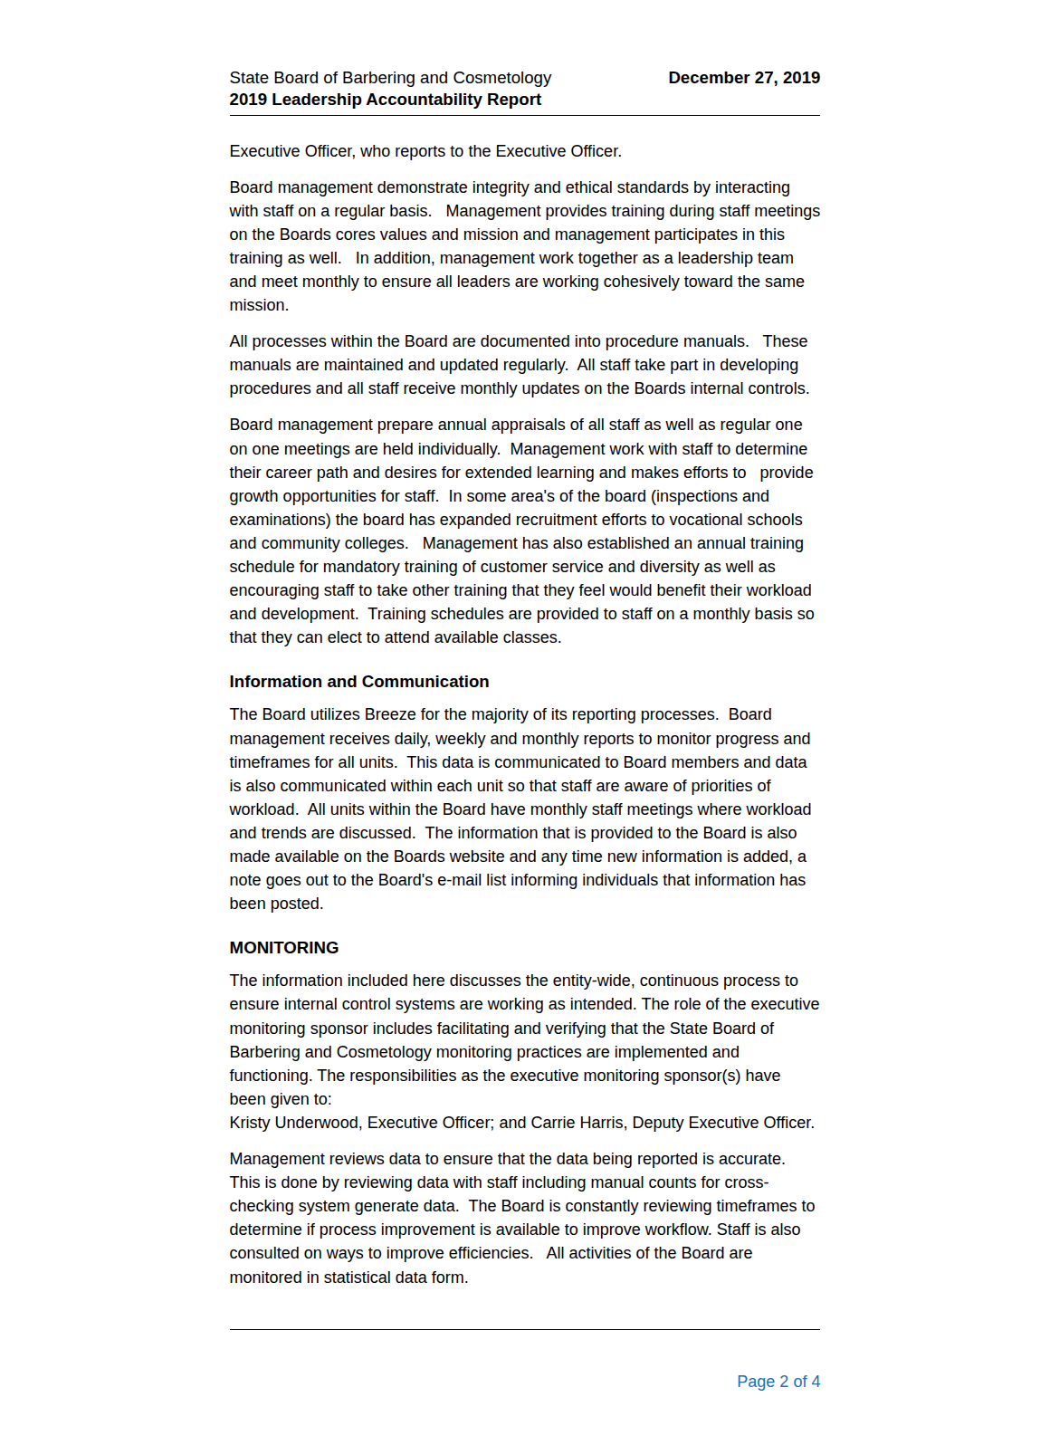State Board of Barbering and Cosmetology
2019 Leadership Accountability Report
December 27, 2019
Executive Officer, who reports to the Executive Officer.
Board management demonstrate integrity and ethical standards by interacting with staff on a regular basis. Management provides training during staff meetings on the Boards cores values and mission and management participates in this training as well. In addition, management work together as a leadership team and meet monthly to ensure all leaders are working cohesively toward the same mission.
All processes within the Board are documented into procedure manuals. These manuals are maintained and updated regularly. All staff take part in developing procedures and all staff receive monthly updates on the Boards internal controls.
Board management prepare annual appraisals of all staff as well as regular one on one meetings are held individually. Management work with staff to determine their career path and desires for extended learning and makes efforts to provide growth opportunities for staff. In some area's of the board (inspections and examinations) the board has expanded recruitment efforts to vocational schools and community colleges. Management has also established an annual training schedule for mandatory training of customer service and diversity as well as encouraging staff to take other training that they feel would benefit their workload and development. Training schedules are provided to staff on a monthly basis so that they can elect to attend available classes.
Information and Communication
The Board utilizes Breeze for the majority of its reporting processes. Board management receives daily, weekly and monthly reports to monitor progress and timeframes for all units. This data is communicated to Board members and data is also communicated within each unit so that staff are aware of priorities of workload. All units within the Board have monthly staff meetings where workload and trends are discussed. The information that is provided to the Board is also made available on the Boards website and any time new information is added, a note goes out to the Board's e-mail list informing individuals that information has been posted.
MONITORING
The information included here discusses the entity-wide, continuous process to ensure internal control systems are working as intended. The role of the executive monitoring sponsor includes facilitating and verifying that the State Board of Barbering and Cosmetology monitoring practices are implemented and functioning. The responsibilities as the executive monitoring sponsor(s) have been given to:
Kristy Underwood, Executive Officer; and Carrie Harris, Deputy Executive Officer.
Management reviews data to ensure that the data being reported is accurate. This is done by reviewing data with staff including manual counts for cross-checking system generate data. The Board is constantly reviewing timeframes to determine if process improvement is available to improve workflow. Staff is also consulted on ways to improve efficiencies. All activities of the Board are monitored in statistical data form.
Page 2 of 4